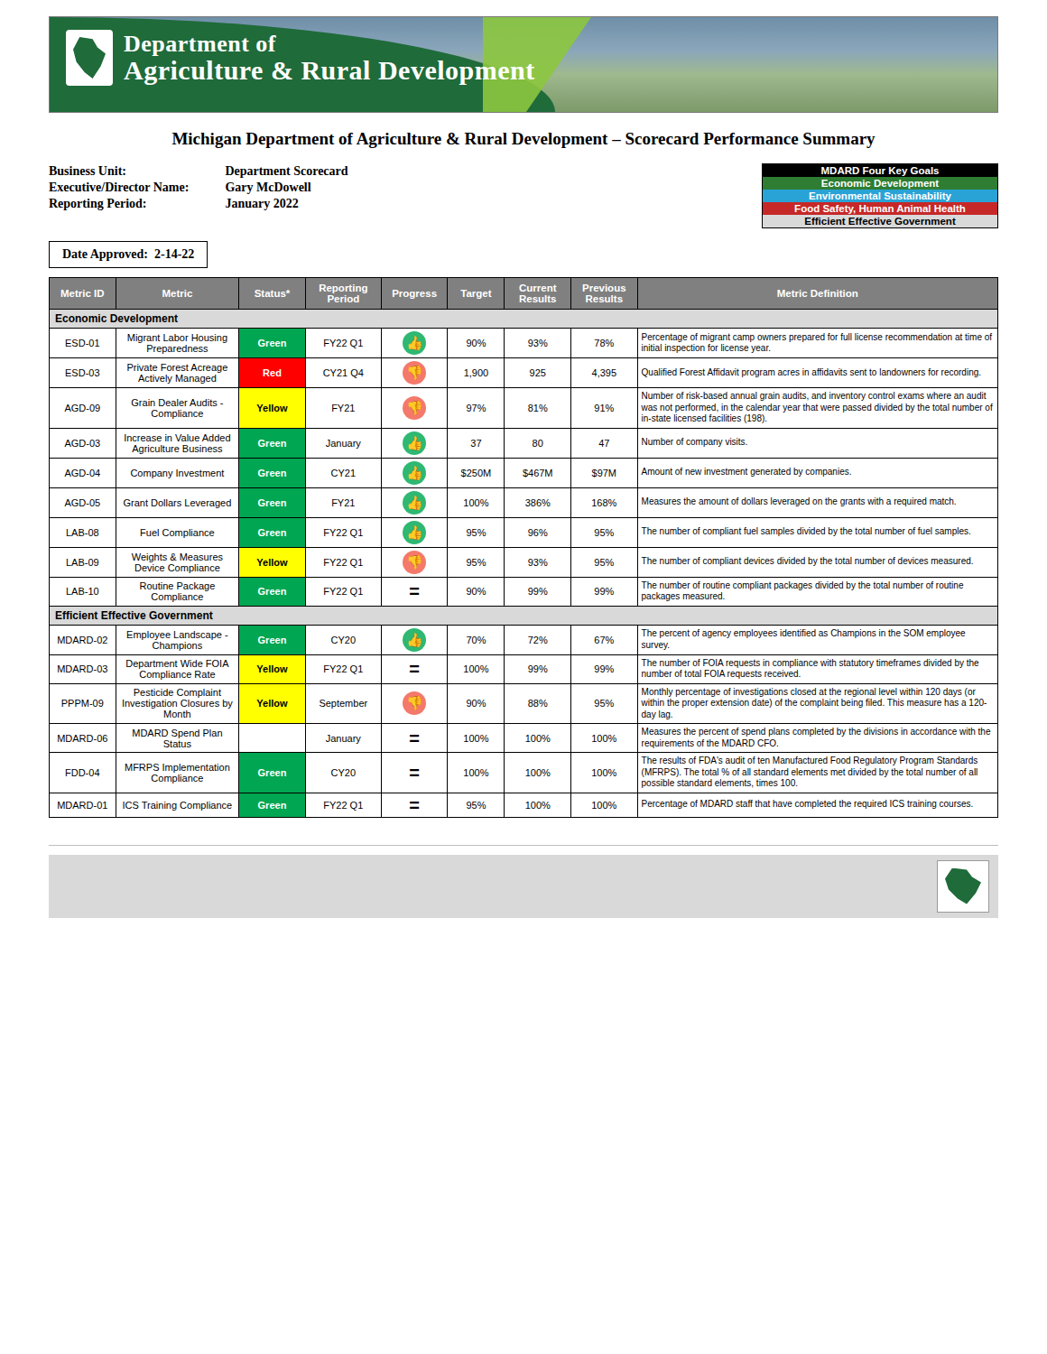Department of
Agriculture & Rural Development
Michigan Department of Agriculture & Rural Development – Scorecard Performance Summary
| Business Unit: | Department Scorecard |
| Executive/Director Name: | Gary McDowell |
| Reporting Period: | January 2022 |
MDARD Four Key Goals
Economic Development
Environmental Sustainability
Food Safety, Human Animal Health
Efficient Effective Government
Date Approved: 2-14-22
| Metric ID | Metric | Status* | Reporting Period | Progress | Target | Current Results | Previous Results | Metric Definition |
| --- | --- | --- | --- | --- | --- | --- | --- | --- |
| Economic Development |
| ESD-01 | Migrant Labor Housing Preparedness | Green | FY22 Q1 | 👍 | 90% | 93% | 78% | Percentage of migrant camp owners prepared for full license recommendation at time of initial inspection for license year. |
| ESD-03 | Private Forest Acreage Actively Managed | Red | CY21 Q4 | 👎 | 1,900 | 925 | 4,395 | Qualified Forest Affidavit program acres in affidavits sent to landowners for recording. |
| AGD-09 | Grain Dealer Audits - Compliance | Yellow | FY21 | 👎 | 97% | 81% | 91% | Number of risk-based annual grain audits, and inventory control exams where an audit was not performed, in the calendar year that were passed divided by the total number of in-state licensed facilities (198). |
| AGD-03 | Increase in Value Added Agriculture Business | Green | January | 👍 | 37 | 80 | 47 | Number of company visits. |
| AGD-04 | Company Investment | Green | CY21 | 👍 | $250M | $467M | $97M | Amount of new investment generated by companies. |
| AGD-05 | Grant Dollars Leveraged | Green | FY21 | 👍 | 100% | 386% | 168% | Measures the amount of dollars leveraged on the grants with a required match. |
| LAB-08 | Fuel Compliance | Green | FY22 Q1 | 👍 | 95% | 96% | 95% | The number of compliant fuel samples divided by the total number of fuel samples. |
| LAB-09 | Weights & Measures Device Compliance | Yellow | FY22 Q1 | 👎 | 95% | 93% | 95% | The number of compliant devices divided by the total number of devices measured. |
| LAB-10 | Routine Package Compliance | Green | FY22 Q1 | = | 90% | 99% | 99% | The number of routine compliant packages divided by the total number of routine packages measured. |
| Efficient Effective Government |
| MDARD-02 | Employee Landscape - Champions | Green | CY20 | 👍 | 70% | 72% | 67% | The percent of agency employees identified as Champions in the SOM employee survey. |
| MDARD-03 | Department Wide FOIA Compliance Rate | Yellow | FY22 Q1 | = | 100% | 99% | 99% | The number of FOIA requests in compliance with statutory timeframes divided by the number of total FOIA requests received. |
| PPPM-09 | Pesticide Complaint Investigation Closures by Month | Yellow | September | 👎 | 90% | 88% | 95% | Monthly percentage of investigations closed at the regional level within 120 days (or within the proper extension date) of the complaint being filed. This measure has a 120-day lag. |
| MDARD-06 | MDARD Spend Plan Status | | January | = | 100% | 100% | 100% | Measures the percent of spend plans completed by the divisions in accordance with the requirements of the MDARD CFO. |
| FDD-04 | MFRPS Implementation Compliance | Green | CY20 | = | 100% | 100% | 100% | The results of FDA's audit of ten Manufactured Food Regulatory Program Standards (MFRPS). The total % of all standard elements met divided by the total number of all possible standard elements, times 100. |
| MDARD-01 | ICS Training Compliance | Green | FY22 Q1 | = | 95% | 100% | 100% | Percentage of MDARD staff that have completed the required ICS training courses. |